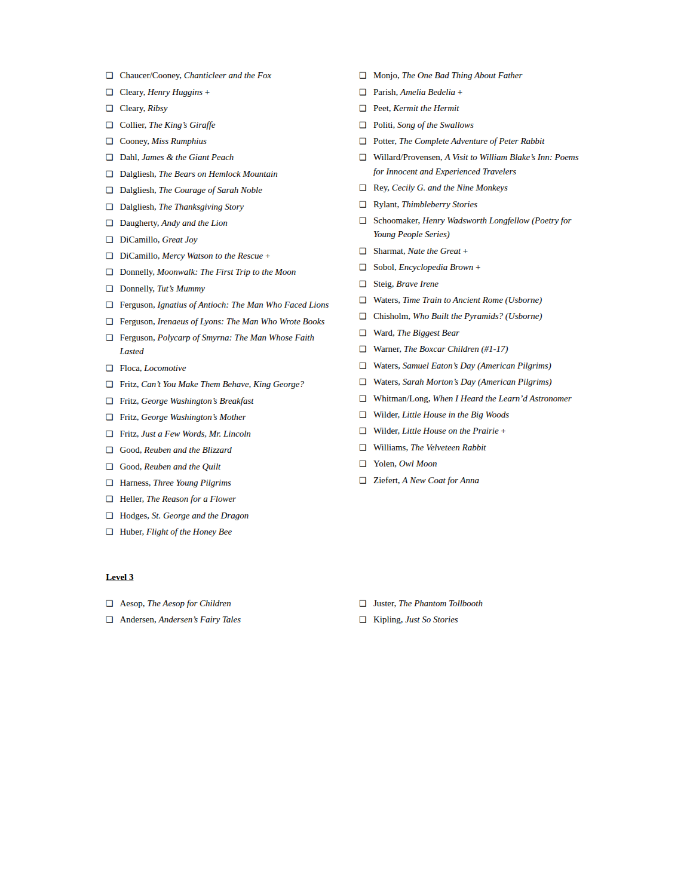Chaucer/Cooney, Chanticleer and the Fox
Cleary, Henry Huggins +
Cleary, Ribsy
Collier, The King’s Giraffe
Cooney, Miss Rumphius
Dahl, James & the Giant Peach
Dalgliesh, The Bears on Hemlock Mountain
Dalgliesh, The Courage of Sarah Noble
Dalgliesh, The Thanksgiving Story
Daugherty, Andy and the Lion
DiCamillo, Great Joy
DiCamillo, Mercy Watson to the Rescue +
Donnelly, Moonwalk: The First Trip to the Moon
Donnelly, Tut’s Mummy
Ferguson, Ignatius of Antioch: The Man Who Faced Lions
Ferguson, Irenaeus of Lyons: The Man Who Wrote Books
Ferguson, Polycarp of Smyrna: The Man Whose Faith Lasted
Floca, Locomotive
Fritz, Can’t You Make Them Behave, King George?
Fritz, George Washington’s Breakfast
Fritz, George Washington’s Mother
Fritz, Just a Few Words, Mr. Lincoln
Good, Reuben and the Blizzard
Good, Reuben and the Quilt
Harness, Three Young Pilgrims
Heller, The Reason for a Flower
Hodges, St. George and the Dragon
Huber, Flight of the Honey Bee
Monjo, The One Bad Thing About Father
Parish, Amelia Bedelia +
Peet, Kermit the Hermit
Politi, Song of the Swallows
Potter, The Complete Adventure of Peter Rabbit
Willard/Provensen, A Visit to William Blake’s Inn: Poems for Innocent and Experienced Travelers
Rey, Cecily G. and the Nine Monkeys
Rylant, Thimbleberry Stories
Schoomaker, Henry Wadsworth Longfellow (Poetry for Young People Series)
Sharmat, Nate the Great +
Sobol, Encyclopedia Brown +
Steig, Brave Irene
Waters, Time Train to Ancient Rome (Usborne)
Chisholm, Who Built the Pyramids? (Usborne)
Ward, The Biggest Bear
Warner, The Boxcar Children (#1-17)
Waters, Samuel Eaton’s Day (American Pilgrims)
Waters, Sarah Morton’s Day (American Pilgrims)
Whitman/Long, When I Heard the Learn’d Astronomer
Wilder, Little House in the Big Woods
Wilder, Little House on the Prairie +
Williams, The Velveteen Rabbit
Yolen, Owl Moon
Ziefert, A New Coat for Anna
Level 3
Aesop, The Aesop for Children
Andersen, Andersen’s Fairy Tales
Juster, The Phantom Tollbooth
Kipling, Just So Stories